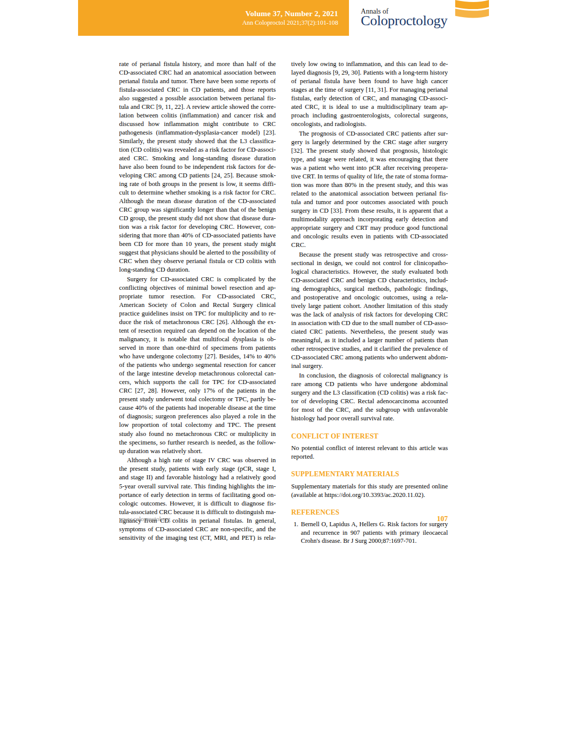Volume 37, Number 2, 2021
Ann Coloproctol 2021;37(2):101-108
Annals of
Coloproctology
rate of perianal fistula history, and more than half of the CD-associated CRC had an anatomical association between perianal fistula and tumor. There have been some reports of fistula-associated CRC in CD patients, and those reports also suggested a possible association between perianal fistula and CRC [9, 11, 22]. A review article showed the correlation between colitis (inflammation) and cancer risk and discussed how inflammation might contribute to CRC pathogenesis (inflammation-dysplasia-cancer model) [23]. Similarly, the present study showed that the L3 classification (CD colitis) was revealed as a risk factor for CD-associated CRC. Smoking and long-standing disease duration have also been found to be independent risk factors for developing CRC among CD patients [24, 25]. Because smoking rate of both groups in the present is low, it seems difficult to determine whether smoking is a risk factor for CRC. Although the mean disease duration of the CD-associated CRC group was significantly longer than that of the benign CD group, the present study did not show that disease duration was a risk factor for developing CRC. However, considering that more than 40% of CD-associated patients have been CD for more than 10 years, the present study might suggest that physicians should be alerted to the possibility of CRC when they observe perianal fistula or CD colitis with long-standing CD duration.
Surgery for CD-associated CRC is complicated by the conflicting objectives of minimal bowel resection and appropriate tumor resection. For CD-associated CRC, American Society of Colon and Rectal Surgery clinical practice guidelines insist on TPC for multiplicity and to reduce the risk of metachronous CRC [26]. Although the extent of resection required can depend on the location of the malignancy, it is notable that multifocal dysplasia is observed in more than one-third of specimens from patients who have undergone colectomy [27]. Besides, 14% to 40% of the patients who undergo segmental resection for cancer of the large intestine develop metachronous colorectal cancers, which supports the call for TPC for CD-associated CRC [27, 28]. However, only 17% of the patients in the present study underwent total colectomy or TPC, partly because 40% of the patients had inoperable disease at the time of diagnosis; surgeon preferences also played a role in the low proportion of total colectomy and TPC. The present study also found no metachronous CRC or multiplicity in the specimens, so further research is needed, as the follow-up duration was relatively short.
Although a high rate of stage IV CRC was observed in the present study, patients with early stage (pCR, stage I, and stage II) and favorable histology had a relatively good 5-year overall survival rate. This finding highlights the importance of early detection in terms of facilitating good oncologic outcomes. However, it is difficult to diagnose fistula-associated CRC because it is difficult to distinguish malignancy from CD colitis in perianal fistulas. In general, symptoms of CD-associated CRC are non-specific, and the sensitivity of the imaging test (CT, MRI, and PET) is relatively low owing to inflammation, and this can lead to delayed diagnosis [9, 29, 30]. Patients with a long-term history of perianal fistula have been found to have high cancer stages at the time of surgery [11, 31]. For managing perianal fistulas, early detection of CRC, and managing CD-associated CRC, it is ideal to use a multidisciplinary team approach including gastroenterologists, colorectal surgeons, oncologists, and radiologists.
The prognosis of CD-associated CRC patients after surgery is largely determined by the CRC stage after surgery [32]. The present study showed that prognosis, histologic type, and stage were related, it was encouraging that there was a patient who went into pCR after receiving preoperative CRT. In terms of quality of life, the rate of stoma formation was more than 80% in the present study, and this was related to the anatomical association between perianal fistula and tumor and poor outcomes associated with pouch surgery in CD [33]. From these results, it is apparent that a multimodality approach incorporating early detection and appropriate surgery and CRT may produce good functional and oncologic results even in patients with CD-associated CRC.
Because the present study was retrospective and cross-sectional in design, we could not control for clinicopathological characteristics. However, the study evaluated both CD-associated CRC and benign CD characteristics, including demographics, surgical methods, pathologic findings, and postoperative and oncologic outcomes, using a relatively large patient cohort. Another limitation of this study was the lack of analysis of risk factors for developing CRC in association with CD due to the small number of CD-associated CRC patients. Nevertheless, the present study was meaningful, as it included a larger number of patients than other retrospective studies, and it clarified the prevalence of CD-associated CRC among patients who underwent abdominal surgery.
In conclusion, the diagnosis of colorectal malignancy is rare among CD patients who have undergone abdominal surgery and the L3 classification (CD colitis) was a risk factor of developing CRC. Rectal adenocarcinoma accounted for most of the CRC, and the subgroup with unfavorable histology had poor overall survival rate.
CONFLICT OF INTEREST
No potential conflict of interest relevant to this article was reported.
SUPPLEMENTARY MATERIALS
Supplementary materials for this study are presented online (available at https://doi.org/10.3393/ac.2020.11.02).
REFERENCES
Bernell O, Lapidus A, Hellers G. Risk factors for surgery and recurrence in 907 patients with primary ileocaecal Crohn's disease. Br J Surg 2000;87:1697-701.
www.coloproctol.org
107